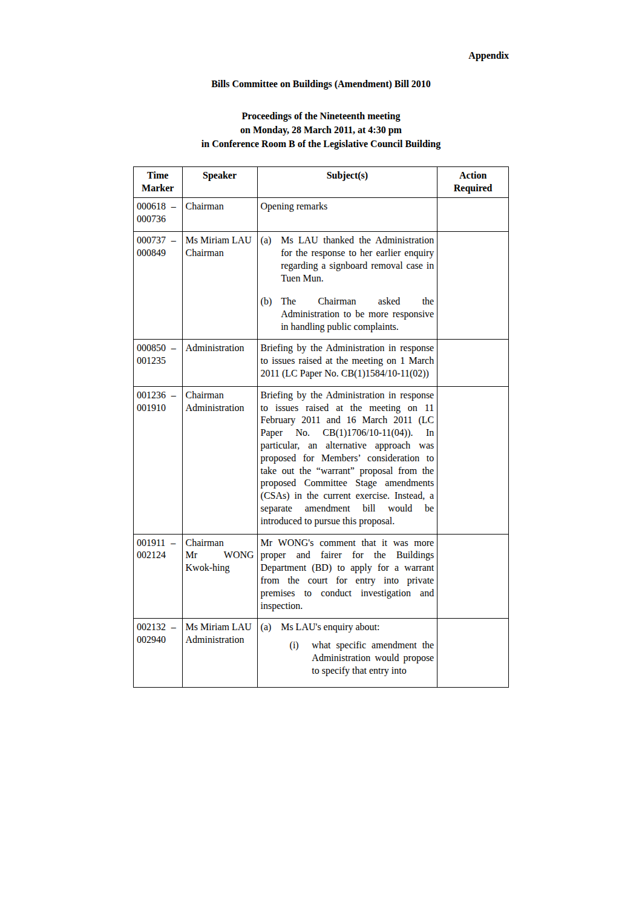Appendix
Bills Committee on Buildings (Amendment) Bill 2010
Proceedings of the Nineteenth meeting
on Monday, 28 March 2011, at 4:30 pm
in Conference Room B of the Legislative Council Building
| Time Marker | Speaker | Subject(s) | Action Required |
| --- | --- | --- | --- |
| 000618 – 000736 | Chairman | Opening remarks | |
| 000737 – 000849 | Ms Miriam LAU Chairman | (a) Ms LAU thanked the Administration for the response to her earlier enquiry regarding a signboard removal case in Tuen Mun. (b) The Chairman asked the Administration to be more responsive in handling public complaints. | |
| 000850 – 001235 | Administration | Briefing by the Administration in response to issues raised at the meeting on 1 March 2011 (LC Paper No. CB(1)1584/10-11(02)) | |
| 001236 – 001910 | Chairman Administration | Briefing by the Administration in response to issues raised at the meeting on 11 February 2011 and 16 March 2011 (LC Paper No. CB(1)1706/10-11(04)). In particular, an alternative approach was proposed for Members’ consideration to take out the “warrant” proposal from the proposed Committee Stage amendments (CSAs) in the current exercise. Instead, a separate amendment bill would be introduced to pursue this proposal. | |
| 001911 – 002124 | Chairman Mr WONG Kwok-hing | Mr WONG's comment that it was more proper and fairer for the Buildings Department (BD) to apply for a warrant from the court for entry into private premises to conduct investigation and inspection. | |
| 002132 – 002940 | Ms Miriam LAU Administration | (a) Ms LAU's enquiry about: (i) what specific amendment the Administration would propose to specify that entry into | |